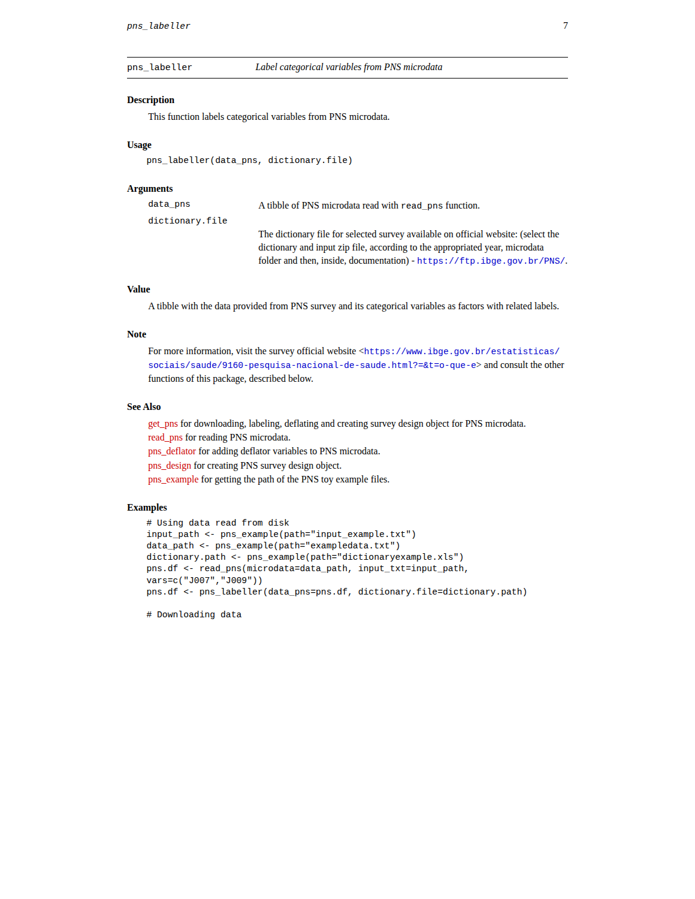pns_labeller 7
pns_labeller Label categorical variables from PNS microdata
Description
This function labels categorical variables from PNS microdata.
Usage
pns_labeller(data_pns, dictionary.file)
Arguments
data_pns
A tibble of PNS microdata read with read_pns function.
dictionary.file
The dictionary file for selected survey available on official website: (select the dictionary and input zip file, according to the appropriated year, microdata folder and then, inside, documentation) - https://ftp.ibge.gov.br/PNS/.
Value
A tibble with the data provided from PNS survey and its categorical variables as factors with related labels.
Note
For more information, visit the survey official website <https://www.ibge.gov.br/estatisticas/
sociais/saude/9160-pesquisa-nacional-de-saude.html?=&t=o-que-e> and consult the other functions of this package, described below.
See Also
get_pns for downloading, labeling, deflating and creating survey design object for PNS microdata.
read_pns for reading PNS microdata.
pns_deflator for adding deflator variables to PNS microdata.
pns_design for creating PNS survey design object.
pns_example for getting the path of the PNS toy example files.
Examples
# Using data read from disk
input_path <- pns_example(path="input_example.txt")
data_path <- pns_example(path="exampledata.txt")
dictionary.path <- pns_example(path="dictionaryexample.xls")
pns.df <- read_pns(microdata=data_path, input_txt=input_path, vars=c("J007","J009"))
pns.df <- pns_labeller(data_pns=pns.df, dictionary.file=dictionary.path)

# Downloading data